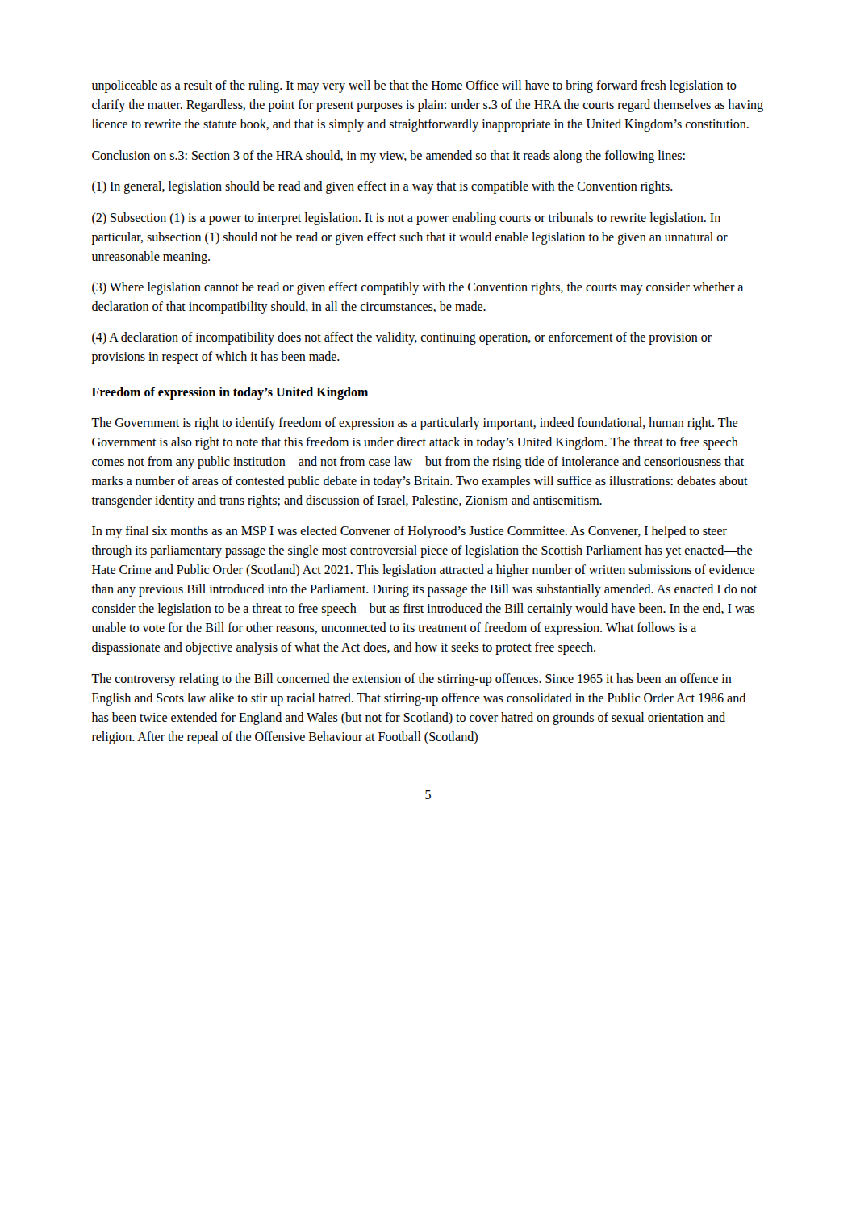unpoliceable as a result of the ruling. It may very well be that the Home Office will have to bring forward fresh legislation to clarify the matter. Regardless, the point for present purposes is plain: under s.3 of the HRA the courts regard themselves as having licence to rewrite the statute book, and that is simply and straightforwardly inappropriate in the United Kingdom’s constitution.
Conclusion on s.3: Section 3 of the HRA should, in my view, be amended so that it reads along the following lines:
(1) In general, legislation should be read and given effect in a way that is compatible with the Convention rights.
(2) Subsection (1) is a power to interpret legislation. It is not a power enabling courts or tribunals to rewrite legislation. In particular, subsection (1) should not be read or given effect such that it would enable legislation to be given an unnatural or unreasonable meaning.
(3) Where legislation cannot be read or given effect compatibly with the Convention rights, the courts may consider whether a declaration of that incompatibility should, in all the circumstances, be made.
(4) A declaration of incompatibility does not affect the validity, continuing operation, or enforcement of the provision or provisions in respect of which it has been made.
Freedom of expression in today’s United Kingdom
The Government is right to identify freedom of expression as a particularly important, indeed foundational, human right. The Government is also right to note that this freedom is under direct attack in today’s United Kingdom. The threat to free speech comes not from any public institution—and not from case law—but from the rising tide of intolerance and censoriousness that marks a number of areas of contested public debate in today’s Britain. Two examples will suffice as illustrations: debates about transgender identity and trans rights; and discussion of Israel, Palestine, Zionism and antisemitism.
In my final six months as an MSP I was elected Convener of Holyrood’s Justice Committee. As Convener, I helped to steer through its parliamentary passage the single most controversial piece of legislation the Scottish Parliament has yet enacted—the Hate Crime and Public Order (Scotland) Act 2021. This legislation attracted a higher number of written submissions of evidence than any previous Bill introduced into the Parliament. During its passage the Bill was substantially amended. As enacted I do not consider the legislation to be a threat to free speech—but as first introduced the Bill certainly would have been. In the end, I was unable to vote for the Bill for other reasons, unconnected to its treatment of freedom of expression. What follows is a dispassionate and objective analysis of what the Act does, and how it seeks to protect free speech.
The controversy relating to the Bill concerned the extension of the stirring-up offences. Since 1965 it has been an offence in English and Scots law alike to stir up racial hatred. That stirring-up offence was consolidated in the Public Order Act 1986 and has been twice extended for England and Wales (but not for Scotland) to cover hatred on grounds of sexual orientation and religion. After the repeal of the Offensive Behaviour at Football (Scotland)
5